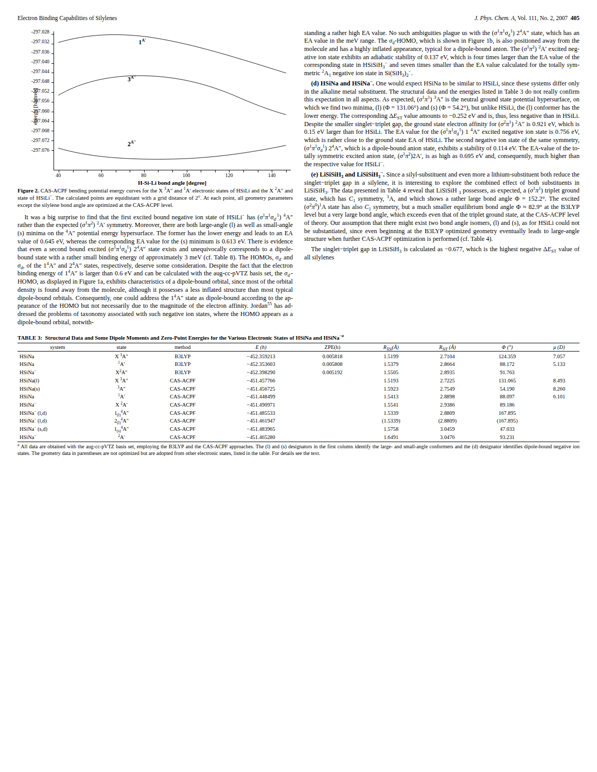Electron Binding Capabilities of Silylenes
J. Phys. Chem. A, Vol. 111, No. 2, 2007 405
energy [hartree]
-297.028
-297.032
-297.036
-297.040
-297.044
-297.048
-297.052
-297.056
-297.060
-297.064
-297.068
-297.072
-297.076
1A'
3A''
2A''
40 60 80 100 120 140
H-Si-Li bond angle [degree]
Figure 2. CAS-ACPF bending potential energy curves for the X 3A″ and 1A′ electronic states of HSiLi and the X 2A″ and state of HSiLi−. The calculated points are equidistant with a grid distance of 2°. At each point, all geometry parameters except the silylene bond angle are optimized at the CAS-ACPF level.
It was a big surprise to find that the first excited bound negative ion state of HSiLi− has (σ1π1σd′1) 4A″ rather than the expected (σ1π2) 2A′ symmetry. Moreover, there are both large-angle (l) as well as small-angle (s) minima on the 4A″ potential energy hypersurface. The former has the lower energy and leads to an EA value of 0.645 eV, whereas the corresponding EA value for the (s) minimum is 0.613 eV. There is evidence that even a second bound excited (σ1π1σd1) 24A″ state exists and unequivocally corresponds to a dipole-bound state with a rather small binding energy of approximately 3 meV (cf. Table 8). The HOMOs, σd′ and σd, of the 14A″ and 24A″ states, respectively, deserve some consideration. Despite the fact that the electron binding energy of 14A″ is larger than 0.6 eV and can be calculated with the aug-cc-pVTZ basis set, the σd′-HOMO, as displayed in Figure 1a, exhibits characteristics of a dipole-bound orbital, since most of the orbital density is found away from the molecule, although it possesses a less inflated structure than most typical dipole-bound orbitals. Consequently, one could address the 14A″ state as dipole-bound according to the appearance of the HOMO but not necessarily due to the magnitude of the electron affinity. Jordan55 has addressed the problems of taxonomy associated with such negative ion states, where the HOMO appears as a dipole-bound orbital, notwith-
standing a rather high EA value. No such ambiguities plague us with the (σ1π1σd1) 24A″ state, which has an EA value in the meV range. The σd-HOMO, which is shown in Figure 1b, is also positioned away from the molecule and has a highly inflated appearance, typical for a dipole-bound anion. The (σ1π2) 2A′ excited negative ion state exhibits an adiabatic stability of 0.137 eV, which is four times larger than the EA value of the corresponding state in HSiSiH3− and seven times smaller than the EA value calculated for the totally symmetric 2A1 negative ion state in Si(SiH3)2−.
(d) HSiNa and HSiNa−. One would expect HSiNa to be similar to HSiLi, since these systems differ only in the alkaline metal substituent. The structural data and the energies listed in Table 3 do not really confirm this expectation in all aspects. As expected, (σ1π1) 3A″ is the neutral ground state potential hypersurface, on which we find two minima, (l) (Φ = 131.06°) and (s) (Φ = 54.2°), but unlike HSiLi, the (l) conformer has the lower energy. The corresponding ΔEST value amounts to −0.252 eV and is, thus, less negative than in HSiLi. Despite the smaller singlet−triplet gap, the ground state electron affinity for (σ2π1) 2A″ is 0.921 eV, which is 0.15 eV larger than for HSiLi. The EA value for the (σ1π1σd1) 1 4A″ excited negative ion state is 0.756 eV, which is rather close to the ground state EA of HSiLi. The second negative ion state of the same symmetry, (σ1π1σd1) 24A″, which is a dipole-bound anion state, exhibits a stability of 0.114 eV. The EA-value of the totally symmetric excited anion state, (σ1π2)2A′, is as high as 0.695 eV and, consequently, much higher than the respective value for HSiLi−.
(e) LiSiSiH3 and LiSiSiH3−. Since a silyl-substituent and even more a lithium-substituent both reduce the singlet−triplet gap in a silylene, it is interesting to explore the combined effect of both substituents in LiSiSiH3. The data presented in Table 4 reveal that LiSiSiH 3 possesses, as expected, a (σ1π1) triplet ground state, which has C1 symmetry, 3A, and which shows a rather large bond angle Φ = 152.2°. The excited (σ2π0)1A state has also C1 symmetry, but a much smaller equilibrium bond angle Φ ≈ 82.9° at the B3LYP level but a very large bond angle, which exceeds even that of the triplet ground state, at the CAS-ACPF level of theory. Our assumption that there might exist two bond angle isomers, (l) and (s), as for HSiLi could not be substantiated, since even beginning at the B3LYP optimized geometry eventually leads to large-angle structure when further CAS-ACPF optimization is performed (cf. Table 4).
The singlet−triplet gap in LiSiSiH3 is calculated as −0.677, which is the highest negative ΔEST value of all silylenes
TABLE 3: Structural Data and Some Dipole Moments and Zero-Point Energies for the Various Electronic States of HSiNa and HSiNa − a
| system | state | method | E ( h ) | ZPE(h) | R XSi (Å) | R SiY (Å) | Φ (°) | μ (D) |
| --- | --- | --- | --- | --- | --- | --- | --- | --- |
| HSiNa | X 3 A″ | B3LYP | −452.359213 | 0.005818 | 1.5199 | 2.7104 | 124.359 | 7.057 |
| HSiNa | 1 A′ | B3LYP | −452.353603 | 0.005808 | 1.5379 | 2.8664 | 88.172 | 5.133 |
| HSiNa − | X 2 A″ | B3LYP | −452.398290 | 0.005192 | 1.5505 | 2.8935 | 91.763 | |
| HSiNa(l) | X 3 A″ | CAS-ACPF | −451.457766 | | 1.5193 | 2.7225 | 131.065 | 8.493 |
| HSiNa(s) | 3 A″ | CAS-ACPF | −451.456725 | | 1.5923 | 2.7549 | 54.190 | 8.260 |
| HSiNa | 1 A′ | CAS-ACPF | −451.448499 | | 1.5413 | 2.8898 | 88.097 | 6.101 |
| HSiNa − | X 2 A′ | CAS-ACPF | −451.490971 | | 1.5541 | 2.9386 | 89.186 | |
| HSiNa − (l,d) | 1 (l) 4 A″ | CAS-ACPF | −451.485533 | | 1.5339 | 2.8809 | 167.895 | |
| HSiNa − (l,d) | 2 (l) 4 A″ | CAS-ACPF | −451.461947 | | (1.5339) | (2.8809) | (167.895) | |
| HSiNa − (s,d) | 1 (s) 4 A″ | CAS-ACPF | −451.483965 | | 1.5758 | 3.0459 | 47.033 | |
| HSiNa − | 2 A′ | CAS-ACPF | −451.465280 | | 1.6491 | 3.0476 | 93.231 | |
a All data are obtained with the aug-cc-pVTZ basis set, employing the B3LYP and the CAS-ACPF approaches. The (l) and (s) designators in the first column identify the large- and small-angle conformers and the (d) designator identifies dipole-bound negative ion states. The geometry data in parentheses are not optimized but are adopted from other electronic states, listed in the table. For details see the text.